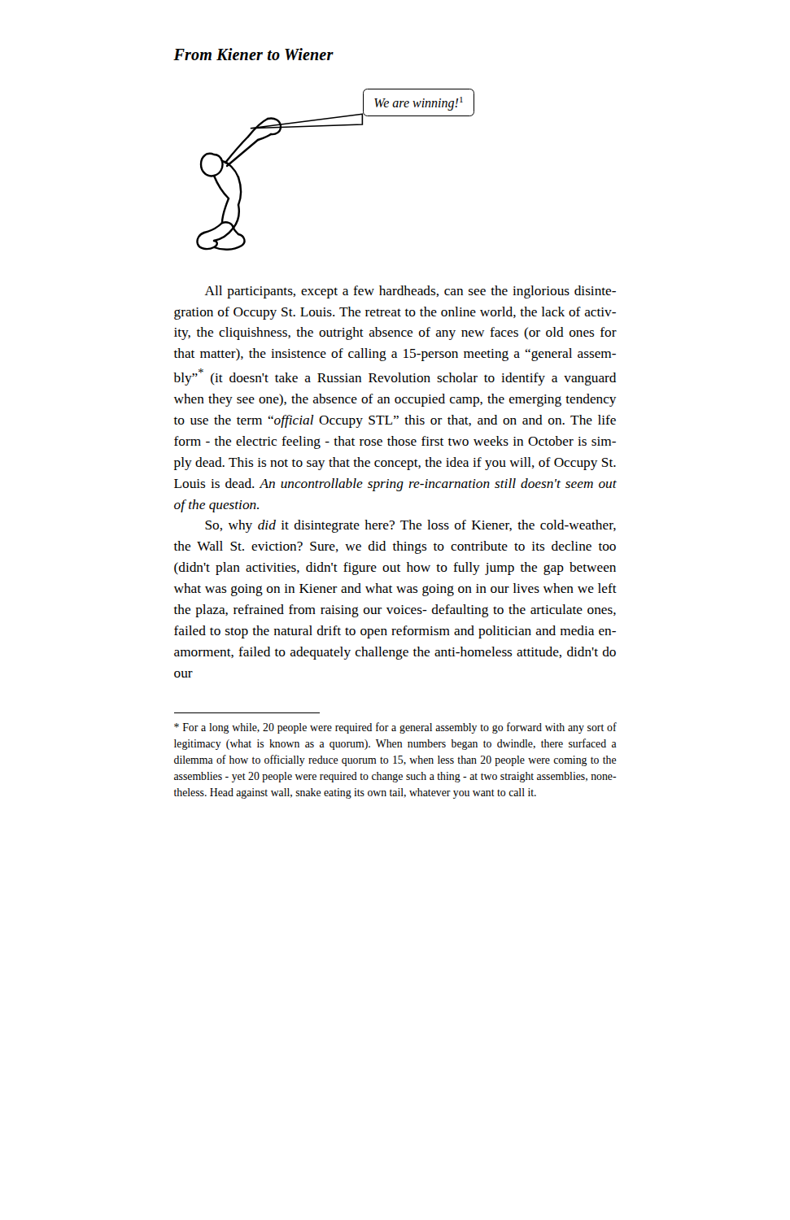From Kiener to Wiener
We are winning!1
All participants, except a few hardheads, can see the inglorious disintegration of Occupy St. Louis. The retreat to the online world, the lack of activity, the cliquishness, the outright absence of any new faces (or old ones for that matter), the insistence of calling a 15-person meeting a “general assembly”* (it doesn't take a Russian Revolution scholar to identify a vanguard when they see one), the absence of an occupied camp, the emerging tendency to use the term “official Occupy STL” this or that, and on and on. The life form - the electric feeling - that rose those first two weeks in October is simply dead. This is not to say that the concept, the idea if you will, of Occupy St. Louis is dead. An uncontrollable spring re-incarnation still doesn't seem out of the question.
So, why did it disintegrate here? The loss of Kiener, the cold-weather, the Wall St. eviction? Sure, we did things to contribute to its decline too (didn't plan activities, didn't figure out how to fully jump the gap between what was going on in Kiener and what was going on in our lives when we left the plaza, refrained from raising our voices- defaulting to the articulate ones, failed to stop the natural drift to open reformism and politician and media enamorment, failed to adequately challenge the anti-homeless attitude, didn't do our
* For a long while, 20 people were required for a general assembly to go forward with any sort of legitimacy (what is known as a quorum). When numbers began to dwindle, there surfaced a dilemma of how to officially reduce quorum to 15, when less than 20 people were coming to the assemblies - yet 20 people were required to change such a thing - at two straight assemblies, nonetheless. Head against wall, snake eating its own tail, whatever you want to call it.